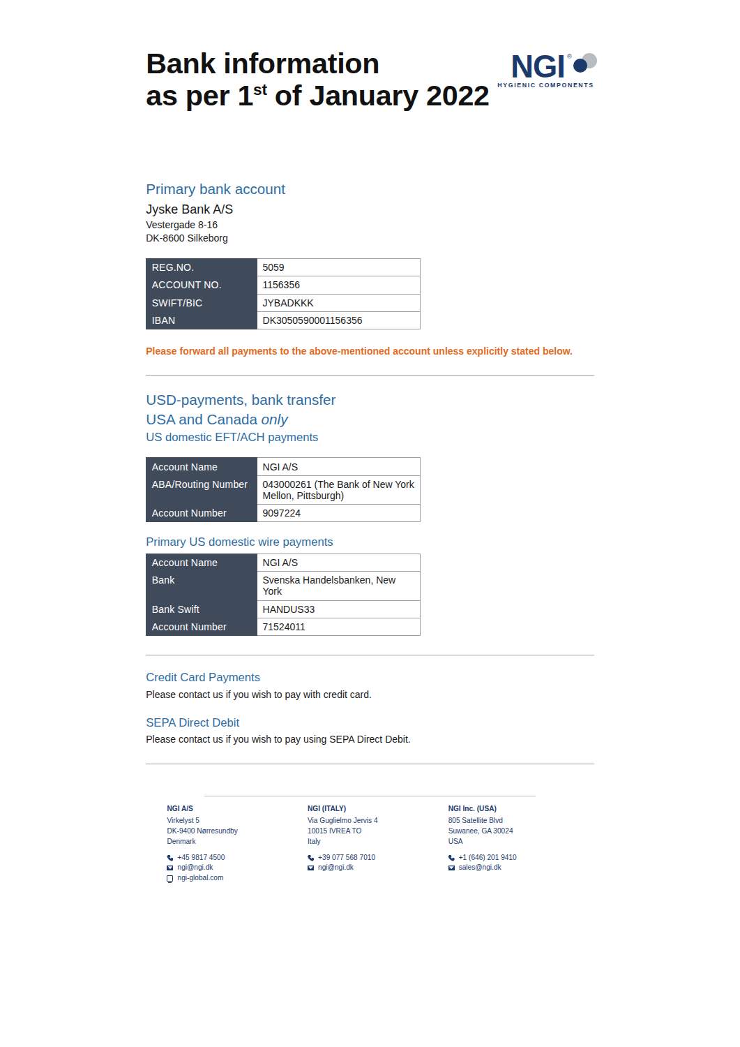Bank information
as per 1st of January 2022
NGI®
Hygienic Components
Primary bank account
Jyske Bank A/S
Vestergade 8-16
DK-8600 Silkeborg
| Reg.no. | 5059 |
| Account no. | 1156356 |
| Swift/BIC | JYBADKKK |
| IBAN | DK3050590001156356 |
Please forward all payments to the above-mentioned account unless explicitly stated below.
USD-payments, bank transfer
USA and Canada only
US domestic EFT/ACH payments
| Account Name | NGI A/S |
| ABA/Routing Number | 043000261 (The Bank of New York Mellon, Pittsburgh) |
| Account Number | 9097224 |
Primary US domestic wire payments
| Account Name | NGI A/S |
| Bank | Svenska Handelsbanken, New York |
| Bank Swift | HANDUS33 |
| Account Number | 71524011 |
Credit Card Payments
Please contact us if you wish to pay with credit card.
SEPA Direct Debit
Please contact us if you wish to pay using SEPA Direct Debit.
NGI A/S
Virkelyst 5
DK-9400 Nørresundby
Denmark
+45 9817 4500
ngi@ngi.dk
ngi-global.com
NGI (ITALY)
Via Guglielmo Jervis 4
10015 IVREA TO
Italy
+39 077 568 7010
ngi@ngi.dk
NGI Inc. (USA)
805 Satellite Blvd
Suwanee, GA 30024
USA
+1 (646) 201 9410
sales@ngi.dk